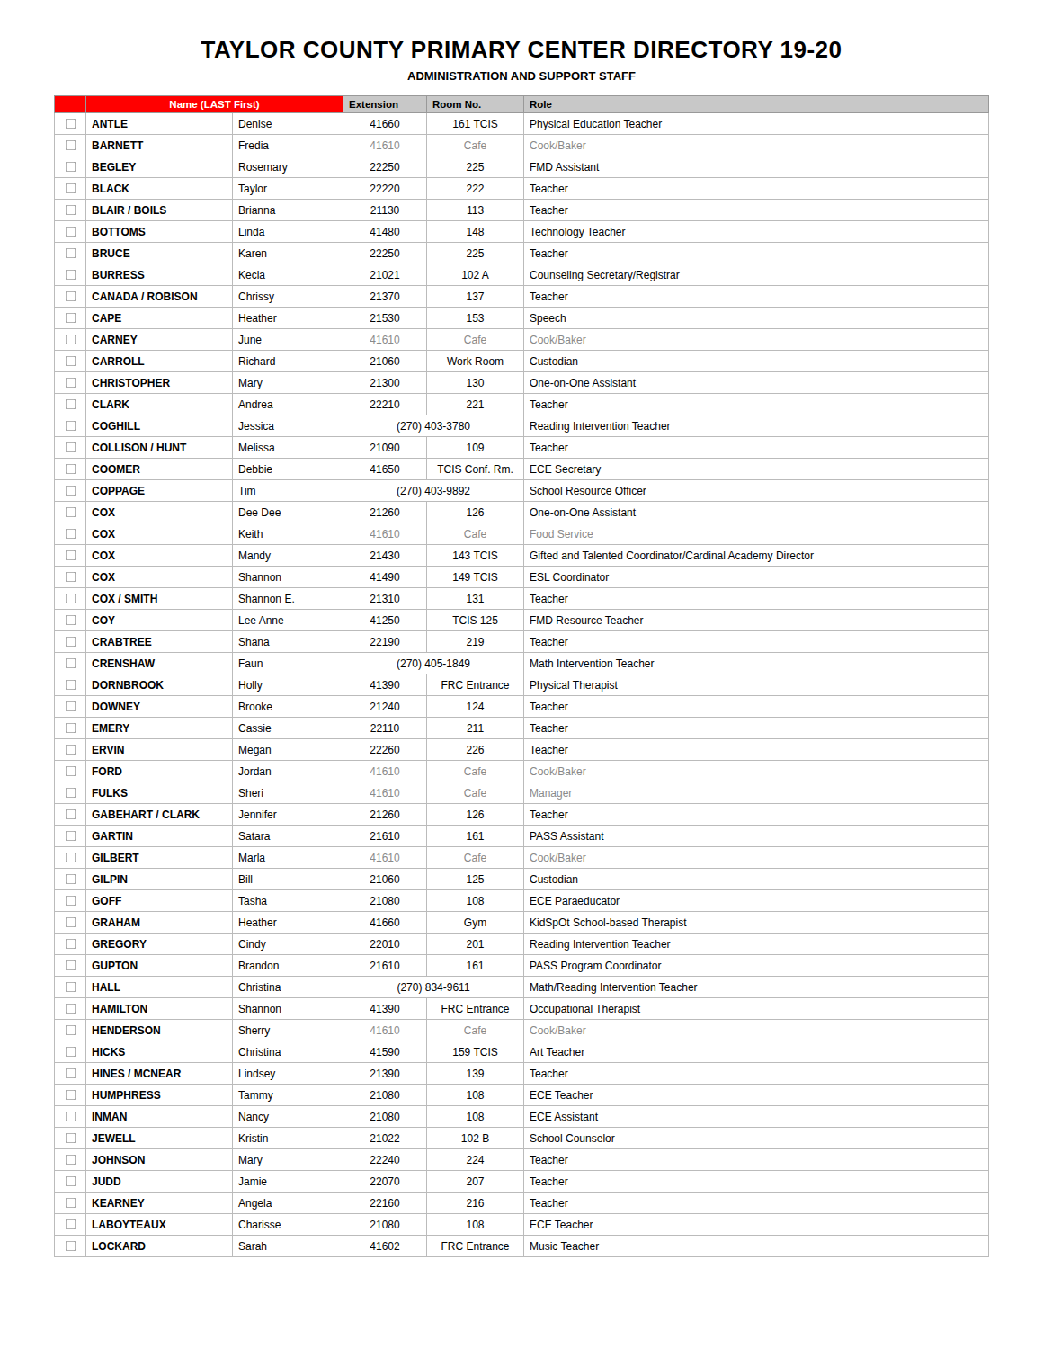TAYLOR COUNTY PRIMARY CENTER DIRECTORY 19-20
ADMINISTRATION AND SUPPORT STAFF
| | Name (LAST First) | Extension | Room No. | Role |
| --- | --- | --- | --- | --- |
| | ANTLE | Denise | 41660 | 161 TCIS | Physical Education Teacher |
| | BARNETT | Fredia | 41610 | Cafe | Cook/Baker |
| | BEGLEY | Rosemary | 22250 | 225 | FMD Assistant |
| | BLACK | Taylor | 22220 | 222 | Teacher |
| | BLAIR / BOILS | Brianna | 21130 | 113 | Teacher |
| | BOTTOMS | Linda | 41480 | 148 | Technology Teacher |
| | BRUCE | Karen | 22250 | 225 | Teacher |
| | BURRESS | Kecia | 21021 | 102 A | Counseling Secretary/Registrar |
| | CANADA / ROBISON | Chrissy | 21370 | 137 | Teacher |
| | CAPE | Heather | 21530 | 153 | Speech |
| | CARNEY | June | 41610 | Cafe | Cook/Baker |
| | CARROLL | Richard | 21060 | Work Room | Custodian |
| | CHRISTOPHER | Mary | 21300 | 130 | One-on-One Assistant |
| | CLARK | Andrea | 22210 | 221 | Teacher |
| | COGHILL | Jessica | (270) 403-3780 | Reading Intervention Teacher |
| | COLLISON / HUNT | Melissa | 21090 | 109 | Teacher |
| | COOMER | Debbie | 41650 | TCIS Conf. Rm. | ECE Secretary |
| | COPPAGE | Tim | (270) 403-9892 | School Resource Officer |
| | COX | Dee Dee | 21260 | 126 | One-on-One Assistant |
| | COX | Keith | 41610 | Cafe | Food Service |
| | COX | Mandy | 21430 | 143 TCIS | Gifted and Talented Coordinator/Cardinal Academy Director |
| | COX | Shannon | 41490 | 149 TCIS | ESL Coordinator |
| | COX / SMITH | Shannon E. | 21310 | 131 | Teacher |
| | COY | Lee Anne | 41250 | TCIS 125 | FMD Resource Teacher |
| | CRABTREE | Shana | 22190 | 219 | Teacher |
| | CRENSHAW | Faun | (270) 405-1849 | Math Intervention Teacher |
| | DORNBROOK | Holly | 41390 | FRC Entrance | Physical Therapist |
| | DOWNEY | Brooke | 21240 | 124 | Teacher |
| | EMERY | Cassie | 22110 | 211 | Teacher |
| | ERVIN | Megan | 22260 | 226 | Teacher |
| | FORD | Jordan | 41610 | Cafe | Cook/Baker |
| | FULKS | Sheri | 41610 | Cafe | Manager |
| | GABEHART / CLARK | Jennifer | 21260 | 126 | Teacher |
| | GARTIN | Satara | 21610 | 161 | PASS Assistant |
| | GILBERT | Marla | 41610 | Cafe | Cook/Baker |
| | GILPIN | Bill | 21060 | 125 | Custodian |
| | GOFF | Tasha | 21080 | 108 | ECE Paraeducator |
| | GRAHAM | Heather | 41660 | Gym | KidSpOt School-based Therapist |
| | GREGORY | Cindy | 22010 | 201 | Reading Intervention Teacher |
| | GUPTON | Brandon | 21610 | 161 | PASS Program Coordinator |
| | HALL | Christina | (270) 834-9611 | Math/Reading Intervention Teacher |
| | HAMILTON | Shannon | 41390 | FRC Entrance | Occupational Therapist |
| | HENDERSON | Sherry | 41610 | Cafe | Cook/Baker |
| | HICKS | Christina | 41590 | 159 TCIS | Art Teacher |
| | HINES / MCNEAR | Lindsey | 21390 | 139 | Teacher |
| | HUMPHRESS | Tammy | 21080 | 108 | ECE Teacher |
| | INMAN | Nancy | 21080 | 108 | ECE Assistant |
| | JEWELL | Kristin | 21022 | 102 B | School Counselor |
| | JOHNSON | Mary | 22240 | 224 | Teacher |
| | JUDD | Jamie | 22070 | 207 | Teacher |
| | KEARNEY | Angela | 22160 | 216 | Teacher |
| | LABOYTEAUX | Charisse | 21080 | 108 | ECE Teacher |
| | LOCKARD | Sarah | 41602 | FRC Entrance | Music Teacher |